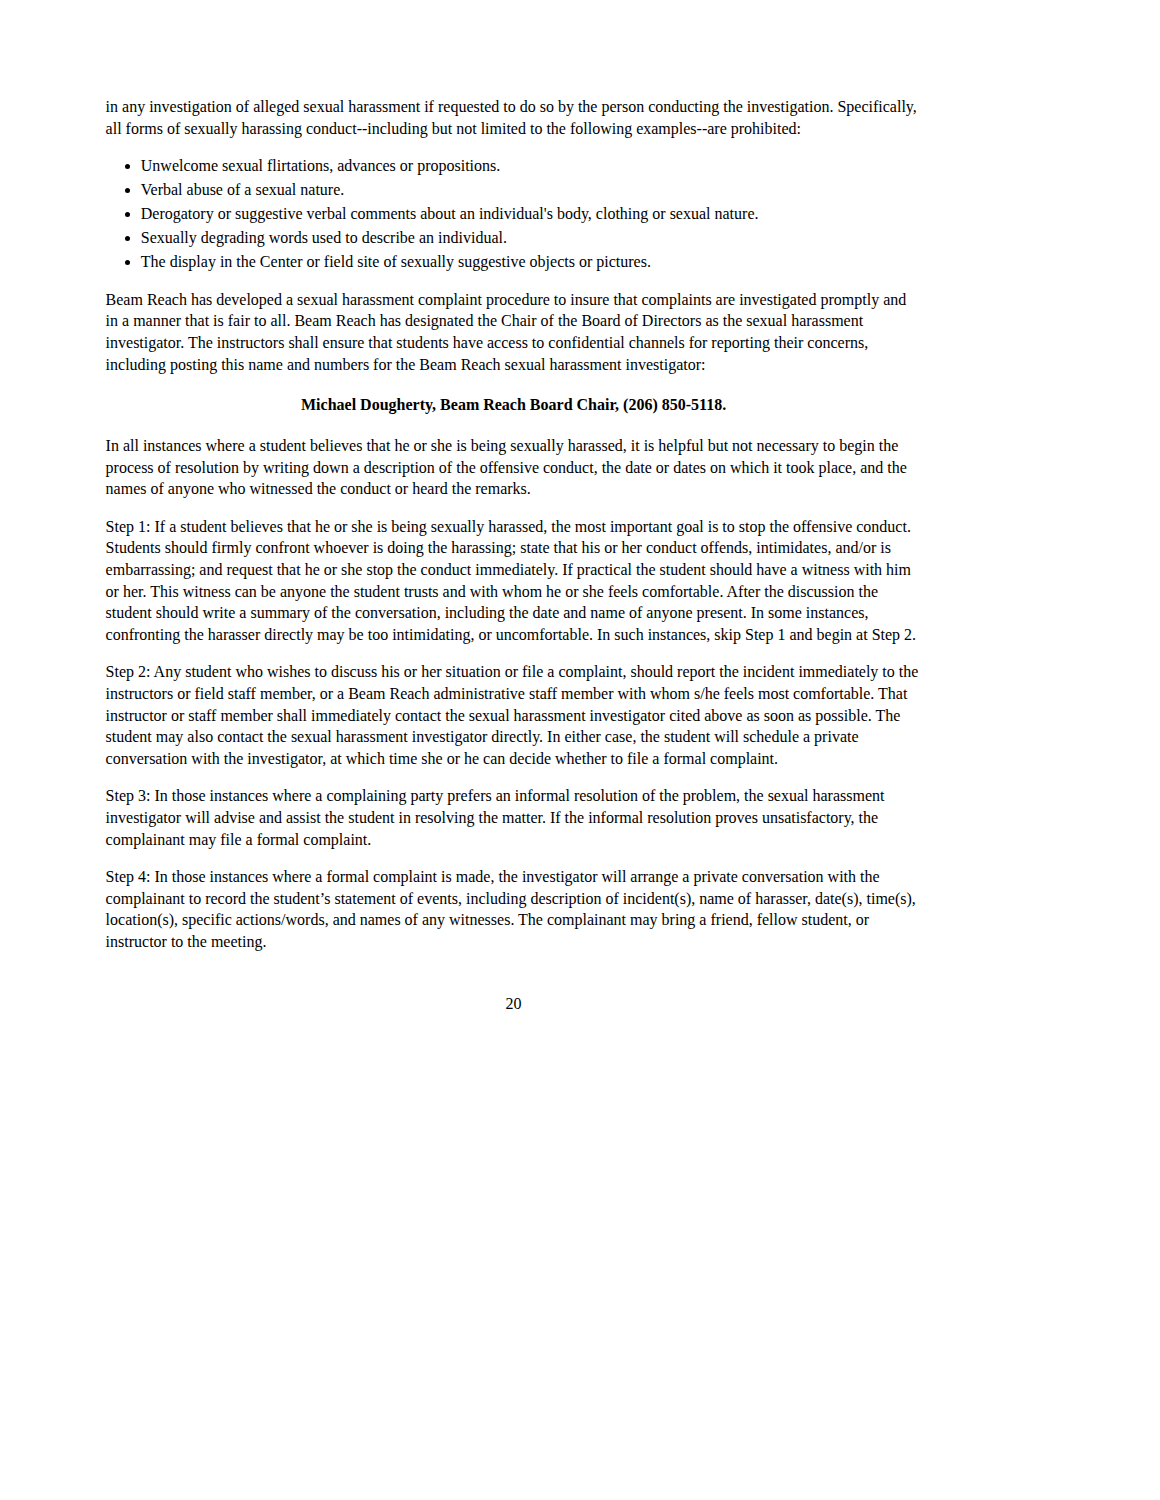in any investigation of alleged sexual harassment if requested to do so by the person conducting the investigation. Specifically, all forms of sexually harassing conduct--including but not limited to the following examples--are prohibited:
Unwelcome sexual flirtations, advances or propositions.
Verbal abuse of a sexual nature.
Derogatory or suggestive verbal comments about an individual's body, clothing or sexual nature.
Sexually degrading words used to describe an individual.
The display in the Center or field site of sexually suggestive objects or pictures.
Beam Reach has developed a sexual harassment complaint procedure to insure that complaints are investigated promptly and in a manner that is fair to all. Beam Reach has designated the Chair of the Board of Directors as the sexual harassment investigator. The instructors shall ensure that students have access to confidential channels for reporting their concerns, including posting this name and numbers for the Beam Reach sexual harassment investigator:
Michael Dougherty, Beam Reach Board Chair, (206) 850-5118.
In all instances where a student believes that he or she is being sexually harassed, it is helpful but not necessary to begin the process of resolution by writing down a description of the offensive conduct, the date or dates on which it took place, and the names of anyone who witnessed the conduct or heard the remarks.
Step 1: If a student believes that he or she is being sexually harassed, the most important goal is to stop the offensive conduct. Students should firmly confront whoever is doing the harassing; state that his or her conduct offends, intimidates, and/or is embarrassing; and request that he or she stop the conduct immediately. If practical the student should have a witness with him or her. This witness can be anyone the student trusts and with whom he or she feels comfortable. After the discussion the student should write a summary of the conversation, including the date and name of anyone present. In some instances, confronting the harasser directly may be too intimidating, or uncomfortable. In such instances, skip Step 1 and begin at Step 2.
Step 2: Any student who wishes to discuss his or her situation or file a complaint, should report the incident immediately to the instructors or field staff member, or a Beam Reach administrative staff member with whom s/he feels most comfortable. That instructor or staff member shall immediately contact the sexual harassment investigator cited above as soon as possible. The student may also contact the sexual harassment investigator directly. In either case, the student will schedule a private conversation with the investigator, at which time she or he can decide whether to file a formal complaint.
Step 3: In those instances where a complaining party prefers an informal resolution of the problem, the sexual harassment investigator will advise and assist the student in resolving the matter. If the informal resolution proves unsatisfactory, the complainant may file a formal complaint.
Step 4: In those instances where a formal complaint is made, the investigator will arrange a private conversation with the complainant to record the student’s statement of events, including description of incident(s), name of harasser, date(s), time(s), location(s), specific actions/words, and names of any witnesses. The complainant may bring a friend, fellow student, or instructor to the meeting.
20